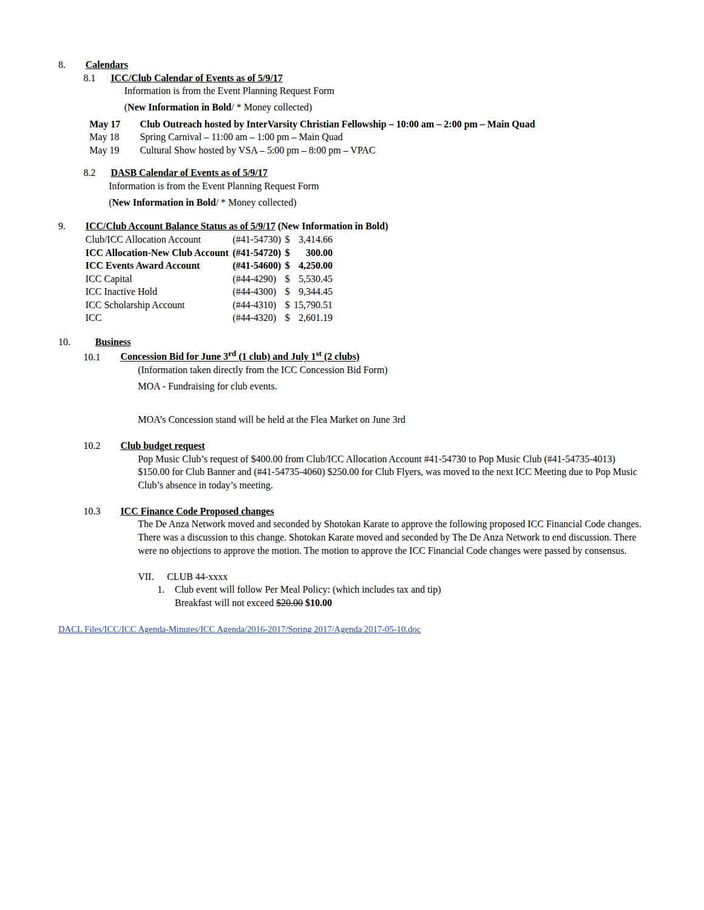8.
Calendars
8.1
ICC/Club Calendar of Events as of 5/9/17
Information is from the Event Planning Request Form
(New Information in Bold/ * Money collected)
May 17
Club Outreach hosted by InterVarsity Christian Fellowship – 10:00 am – 2:00 pm – Main Quad
May 18
Spring Carnival – 11:00 am – 1:00 pm – Main Quad
May 19
Cultural Show hosted by VSA – 5:00 pm – 8:00 pm – VPAC
8.2
DASB Calendar of Events as of 5/9/17
Information is from the Event Planning Request Form
(New Information in Bold/ * Money collected)
9.
ICC/Club Account Balance Status as of 5/9/17 (New Information in Bold)
| Club/ICC Allocation Account | (#41-54730) | $ | 3,414.66 |
| ICC Allocation-New Club Account | (#41-54720) | $ | 300.00 |
| ICC Events Award Account | (#41-54600) | $ | 4,250.00 |
| ICC Capital | (#44-4290) | $ | 5,530.45 |
| ICC Inactive Hold | (#44-4300) | $ | 9,344.45 |
| ICC Scholarship Account | (#44-4310) | $ | 15,790.51 |
| ICC | (#44-4320) | $ | 2,601.19 |
10.
Business
10.1
Concession Bid for June 3rd (1 club) and July 1st (2 clubs)
(Information taken directly from the ICC Concession Bid Form)
MOA - Fundraising for club events.
MOA’s Concession stand will be held at the Flea Market on June 3rd
10.2
Club budget request
Pop Music Club’s request of $400.00 from Club/ICC Allocation Account #41-54730 to Pop Music Club (#41-54735-4013) $150.00 for Club Banner and (#41-54735-4060) $250.00 for Club Flyers, was moved to the next ICC Meeting due to Pop Music Club’s absence in today’s meeting.
10.3
ICC Finance Code Proposed changes
The De Anza Network moved and seconded by Shotokan Karate to approve the following proposed ICC Financial Code changes. There was a discussion to this change. Shotokan Karate moved and seconded by The De Anza Network to end discussion. There were no objections to approve the motion. The motion to approve the ICC Financial Code changes were passed by consensus.
VII.
CLUB 44-xxxx
1.
Club event will follow Per Meal Policy: (which includes tax and tip)
Breakfast will not exceed $20.00 $10.00
DACL Files/ICC/ICC Agenda-Minutes/ICC Agenda/2016-2017/Spring 2017/Agenda 2017-05-10.doc